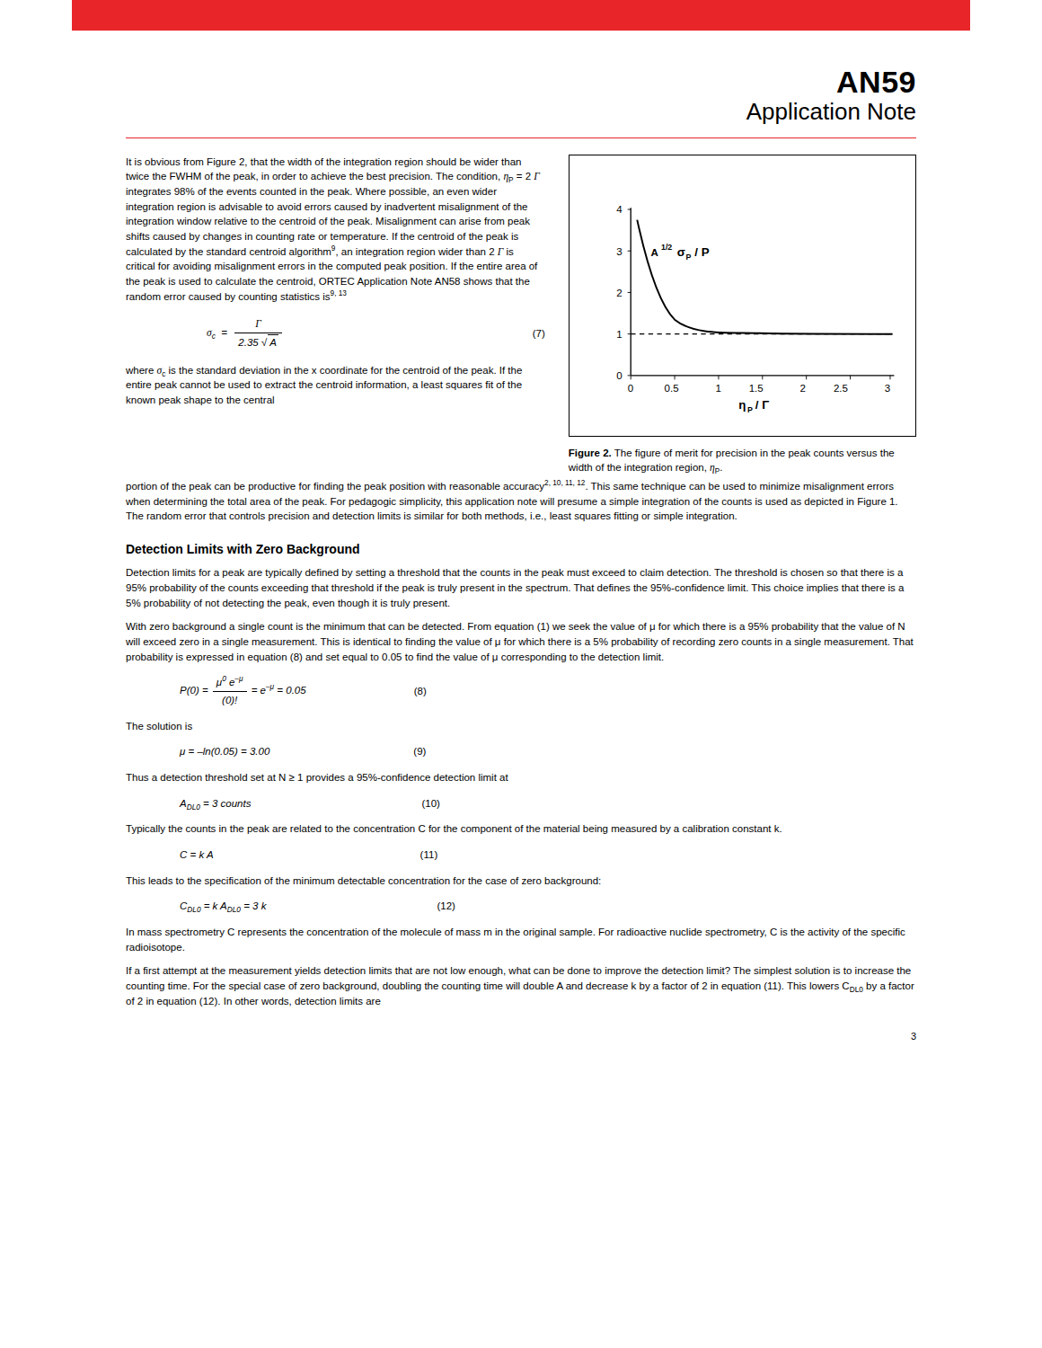AN59
Application Note
It is obvious from Figure 2, that the width of the integration region should be wider than twice the FWHM of the peak, in order to achieve the best precision. The condition, ηP = 2 Γ integrates 98% of the events counted in the peak. Where possible, an even wider integration region is advisable to avoid errors caused by inadvertent misalignment of the integration window relative to the centroid of the peak. Misalignment can arise from peak shifts caused by changes in counting rate or temperature. If the centroid of the peak is calculated by the standard centroid algorithm9, an integration region wider than 2 Γ is critical for avoiding misalignment errors in the computed peak position. If the entire area of the peak is used to calculate the centroid, ORTEC Application Note AN58 shows that the random error caused by counting statistics is9, 13
σc = Γ 2.35 √A (7)
where σc is the standard deviation in the x coordinate for the centroid of the peak. If the entire peak cannot be used to extract the centroid information, a least squares fit of the known peak shape to the central
0 1 2 3 4 0 0.5 1 1.5 2 2.5 3 A 1/2 σ P / P η P / Γ
Figure 2. The figure of merit for precision in the peak counts versus the width of the integration region, ηP.
portion of the peak can be productive for finding the peak position with reasonable accuracy2, 10, 11, 12. This same technique can be used to minimize misalignment errors when determining the total area of the peak. For pedagogic simplicity, this application note will presume a simple integration of the counts is used as depicted in Figure 1. The random error that controls precision and detection limits is similar for both methods, i.e., least squares fitting or simple integration.
Detection Limits with Zero Background
Detection limits for a peak are typically defined by setting a threshold that the counts in the peak must exceed to claim detection. The threshold is chosen so that there is a 95% probability of the counts exceeding that threshold if the peak is truly present in the spectrum. That defines the 95%-confidence limit. This choice implies that there is a 5% probability of not detecting the peak, even though it is truly present.
With zero background a single count is the minimum that can be detected. From equation (1) we seek the value of μ for which there is a 95% probability that the value of N will exceed zero in a single measurement. This is identical to finding the value of μ for which there is a 5% probability of recording zero counts in a single measurement. That probability is expressed in equation (8) and set equal to 0.05 to find the value of μ corresponding to the detection limit.
P(0) = μ0 e–μ (0)! = e–μ = 0.05 (8)
The solution is
μ = –ln(0.05) = 3.00 (9)
Thus a detection threshold set at N ≥ 1 provides a 95%-confidence detection limit at
ADL0 = 3 counts (10)
Typically the counts in the peak are related to the concentration C for the component of the material being measured by a calibration constant k.
C = k A (11)
This leads to the specification of the minimum detectable concentration for the case of zero background:
CDL0 = k ADL0 = 3 k (12)
In mass spectrometry C represents the concentration of the molecule of mass m in the original sample. For radioactive nuclide spectrometry, C is the activity of the specific radioisotope.
If a first attempt at the measurement yields detection limits that are not low enough, what can be done to improve the detection limit? The simplest solution is to increase the counting time. For the special case of zero background, doubling the counting time will double A and decrease k by a factor of 2 in equation (11). This lowers CDL0 by a factor of 2 in equation (12). In other words, detection limits are
3